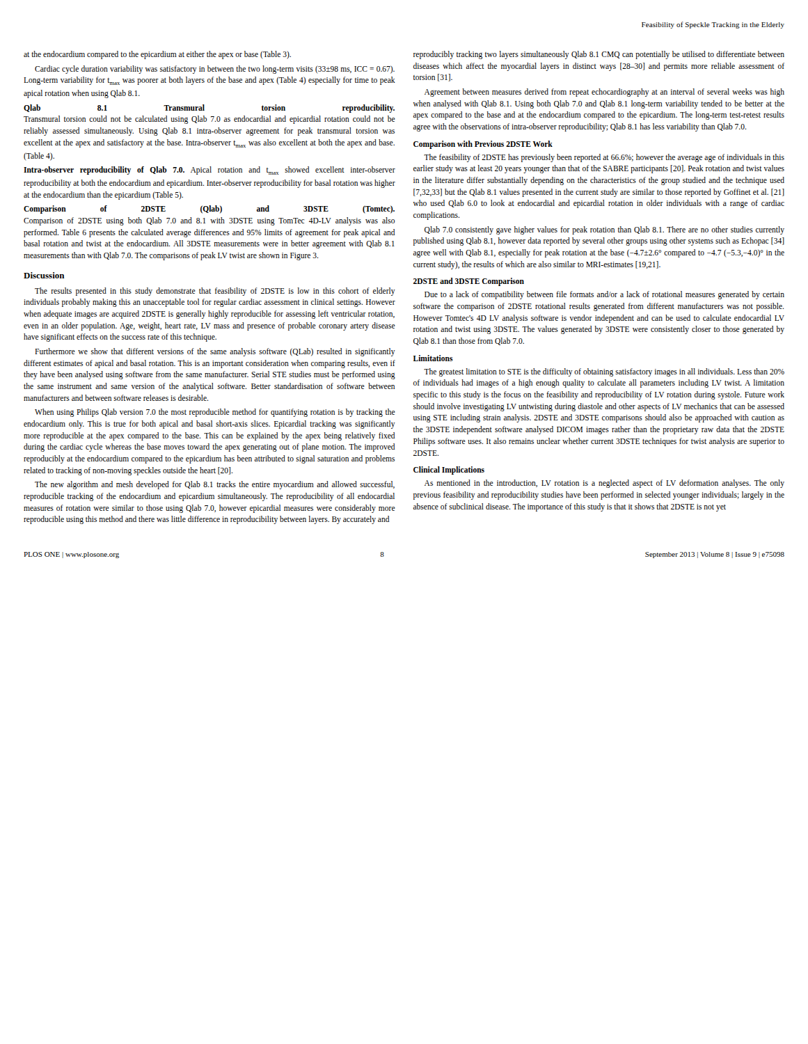Feasibility of Speckle Tracking in the Elderly
at the endocardium compared to the epicardium at either the apex or base (Table 3).
Cardiac cycle duration variability was satisfactory in between the two long-term visits (33±98 ms, ICC = 0.67). Long-term variability for tmax was poorer at both layers of the base and apex (Table 4) especially for time to peak apical rotation when using Qlab 8.1.
Qlab 8.1 Transmural torsion reproducibility. Transmural torsion could not be calculated using Qlab 7.0 as endocardial and epicardial rotation could not be reliably assessed simultaneously. Using Qlab 8.1 intra-observer agreement for peak transmural torsion was excellent at the apex and satisfactory at the base. Intra-observer tmax was also excellent at both the apex and base. (Table 4).
Intra-observer reproducibility of Qlab 7.0. Apical rotation and tmax showed excellent inter-observer reproducibility at both the endocardium and epicardium. Inter-observer reproducibility for basal rotation was higher at the endocardium than the epicardium (Table 5).
Comparison of 2DSTE (Qlab) and 3DSTE (Tomtec). Comparison of 2DSTE using both Qlab 7.0 and 8.1 with 3DSTE using TomTec 4D-LV analysis was also performed. Table 6 presents the calculated average differences and 95% limits of agreement for peak apical and basal rotation and twist at the endocardium. All 3DSTE measurements were in better agreement with Qlab 8.1 measurements than with Qlab 7.0. The comparisons of peak LV twist are shown in Figure 3.
Discussion
The results presented in this study demonstrate that feasibility of 2DSTE is low in this cohort of elderly individuals probably making this an unacceptable tool for regular cardiac assessment in clinical settings. However when adequate images are acquired 2DSTE is generally highly reproducible for assessing left ventricular rotation, even in an older population. Age, weight, heart rate, LV mass and presence of probable coronary artery disease have significant effects on the success rate of this technique.
Furthermore we show that different versions of the same analysis software (QLab) resulted in significantly different estimates of apical and basal rotation. This is an important consideration when comparing results, even if they have been analysed using software from the same manufacturer. Serial STE studies must be performed using the same instrument and same version of the analytical software. Better standardisation of software between manufacturers and between software releases is desirable.
When using Philips Qlab version 7.0 the most reproducible method for quantifying rotation is by tracking the endocardium only. This is true for both apical and basal short-axis slices. Epicardial tracking was significantly more reproducible at the apex compared to the base. This can be explained by the apex being relatively fixed during the cardiac cycle whereas the base moves toward the apex generating out of plane motion. The improved reproducibly at the endocardium compared to the epicardium has been attributed to signal saturation and problems related to tracking of non-moving speckles outside the heart [20].
The new algorithm and mesh developed for Qlab 8.1 tracks the entire myocardium and allowed successful, reproducible tracking of the endocardium and epicardium simultaneously. The reproducibility of all endocardial measures of rotation were similar to those using Qlab 7.0, however epicardial measures were considerably more reproducible using this method and there was little difference in reproducibility between layers. By accurately and
reproducibly tracking two layers simultaneously Qlab 8.1 CMQ can potentially be utilised to differentiate between diseases which affect the myocardial layers in distinct ways [28–30] and permits more reliable assessment of torsion [31].
Agreement between measures derived from repeat echocardiography at an interval of several weeks was high when analysed with Qlab 8.1. Using both Qlab 7.0 and Qlab 8.1 long-term variability tended to be better at the apex compared to the base and at the endocardium compared to the epicardium. The long-term test-retest results agree with the observations of intra-observer reproducibility; Qlab 8.1 has less variability than Qlab 7.0.
Comparison with Previous 2DSTE Work
The feasibility of 2DSTE has previously been reported at 66.6%; however the average age of individuals in this earlier study was at least 20 years younger than that of the SABRE participants [20]. Peak rotation and twist values in the literature differ substantially depending on the characteristics of the group studied and the technique used [7,32,33] but the Qlab 8.1 values presented in the current study are similar to those reported by Goffinet et al. [21] who used Qlab 6.0 to look at endocardial and epicardial rotation in older individuals with a range of cardiac complications.
Qlab 7.0 consistently gave higher values for peak rotation than Qlab 8.1. There are no other studies currently published using Qlab 8.1, however data reported by several other groups using other systems such as Echopac [34] agree well with Qlab 8.1, especially for peak rotation at the base (−4.7±2.6° compared to −4.7 (−5.3,−4.0)° in the current study), the results of which are also similar to MRI-estimates [19,21].
2DSTE and 3DSTE Comparison
Due to a lack of compatibility between file formats and/or a lack of rotational measures generated by certain software the comparison of 2DSTE rotational results generated from different manufacturers was not possible. However Tomtec's 4D LV analysis software is vendor independent and can be used to calculate endocardial LV rotation and twist using 3DSTE. The values generated by 3DSTE were consistently closer to those generated by Qlab 8.1 than those from Qlab 7.0.
Limitations
The greatest limitation to STE is the difficulty of obtaining satisfactory images in all individuals. Less than 20% of individuals had images of a high enough quality to calculate all parameters including LV twist. A limitation specific to this study is the focus on the feasibility and reproducibility of LV rotation during systole. Future work should involve investigating LV untwisting during diastole and other aspects of LV mechanics that can be assessed using STE including strain analysis. 2DSTE and 3DSTE comparisons should also be approached with caution as the 3DSTE independent software analysed DICOM images rather than the proprietary raw data that the 2DSTE Philips software uses. It also remains unclear whether current 3DSTE techniques for twist analysis are superior to 2DSTE.
Clinical Implications
As mentioned in the introduction, LV rotation is a neglected aspect of LV deformation analyses. The only previous feasibility and reproducibility studies have been performed in selected younger individuals; largely in the absence of subclinical disease. The importance of this study is that it shows that 2DSTE is not yet
PLOS ONE | www.plosone.org
8
September 2013 | Volume 8 | Issue 9 | e75098